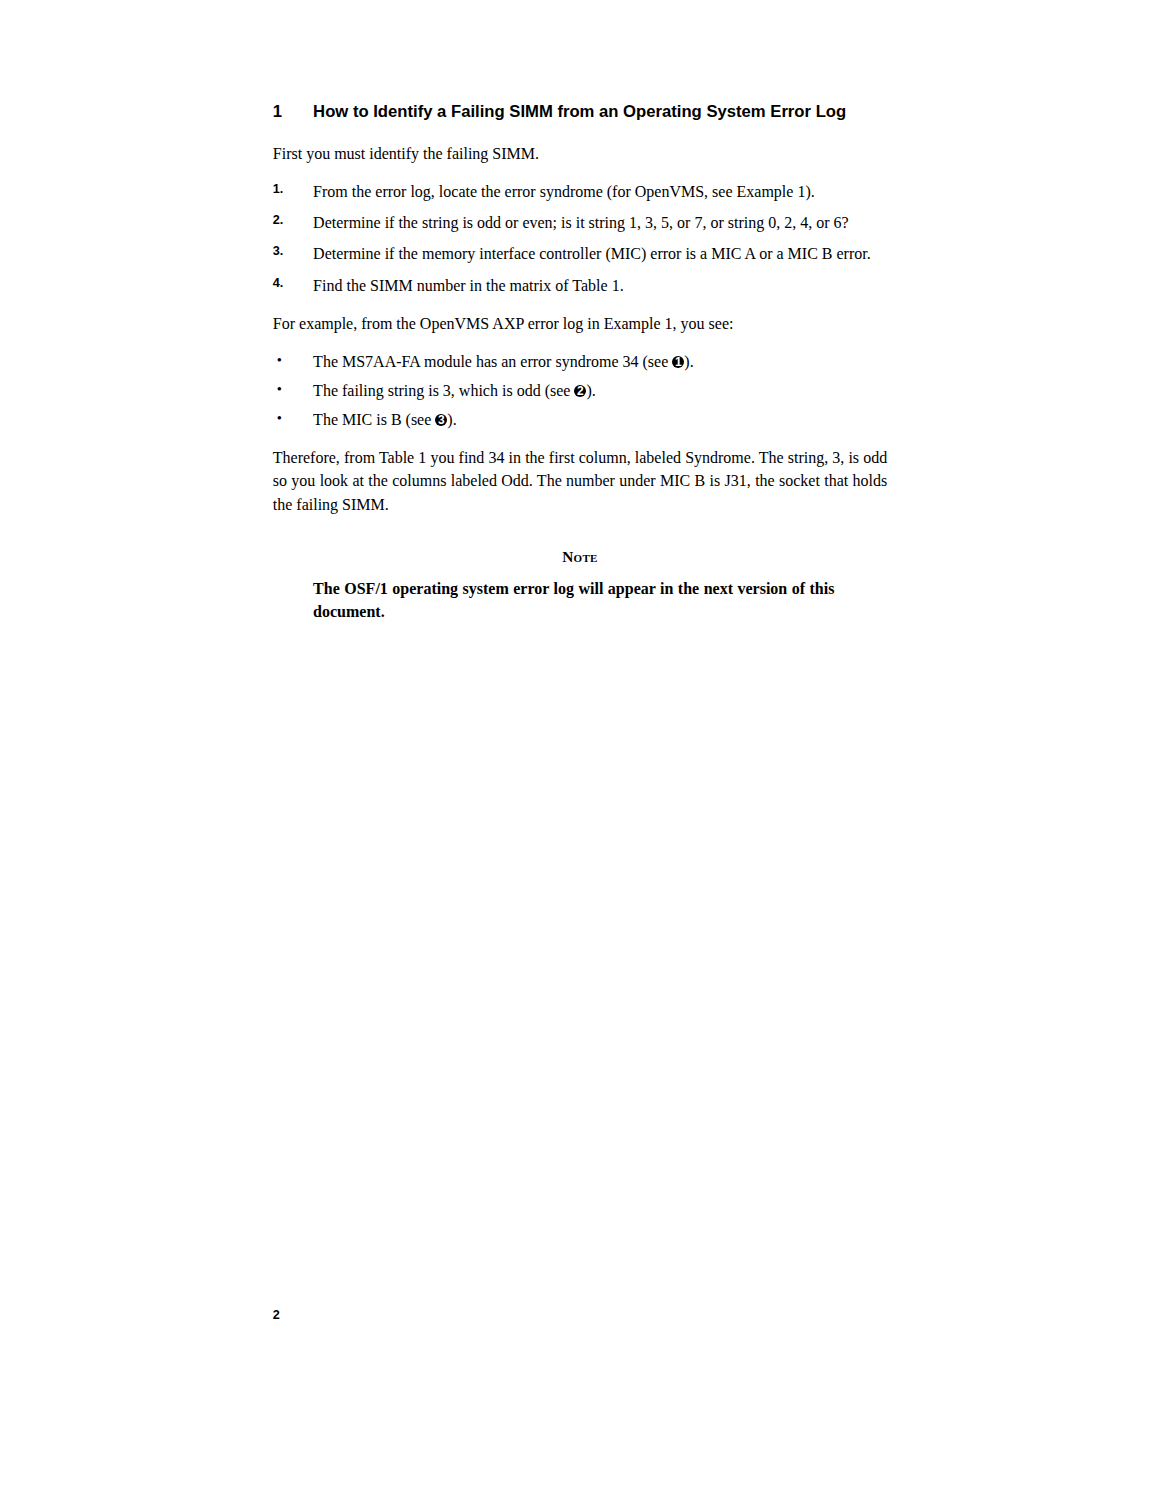1 How to Identify a Failing SIMM from an Operating System Error Log
First you must identify the failing SIMM.
1. From the error log, locate the error syndrome (for OpenVMS, see Example 1).
2. Determine if the string is odd or even; is it string 1, 3, 5, or 7, or string 0, 2, 4, or 6?
3. Determine if the memory interface controller (MIC) error is a MIC A or a MIC B error.
4. Find the SIMM number in the matrix of Table 1.
For example, from the OpenVMS AXP error log in Example 1, you see:
The MS7AA-FA module has an error syndrome 34 (see 1).
The failing string is 3, which is odd (see 2).
The MIC is B (see 3).
Therefore, from Table 1 you find 34 in the first column, labeled Syndrome. The string, 3, is odd so you look at the columns labeled Odd. The number under MIC B is J31, the socket that holds the failing SIMM.
Note
The OSF/1 operating system error log will appear in the next version of this document.
2